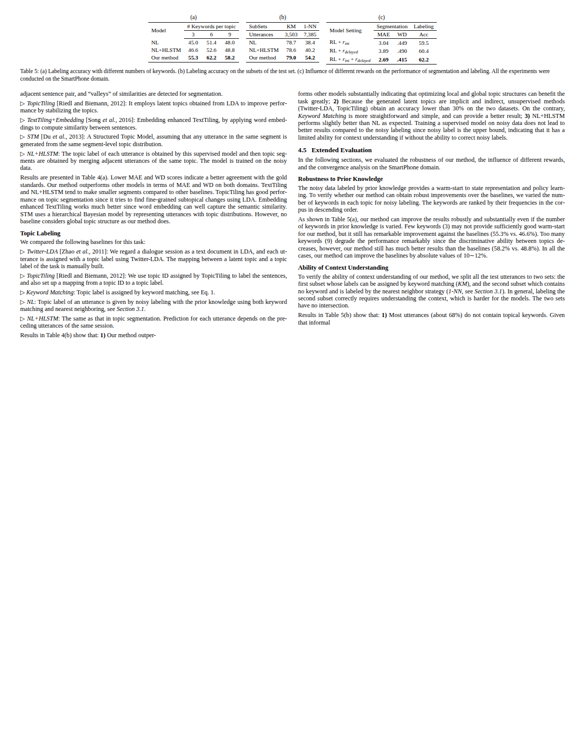(a)
| Model | # Keywords per topic |
| 3 | 6 | 9 |
| NL | 45.0 | 51.4 | 48.0 |
| NL+HLSTM | 46.6 | 52.6 | 48.8 |
| Our method | 55.3 | 62.2 | 58.2 |
(b)
| SubSets | KM | 1-NN |
| Utterances | 3,503 | 7,385 |
| NL | 78.7 | 38.4 |
| NL+HLSTM | 78.6 | 40.2 |
| Our method | 79.0 | 54.2 |
(c)
| Model Setting | Segmentation | Labeling |
| MAE | WD | Acc |
| RL + r int | 3.04 | .449 | 59.5 |
| RL + r delayed | 3.89 | .490 | 60.4 |
| RL + r int + r delayed | 2.69 | .415 | 62.2 |
Table 5: (a) Labeling accuracy with different numbers of keywords. (b) Labeling accuracy on the subsets of the test set. (c) Influence of different rewards on the performance of segmentation and labeling. All the experiments were conducted on the SmartPhone domain.
adjacent sentence pair, and “valleys” of similarities are detected for segmentation.
▷ TopicTiling [Riedl and Biemann, 2012]: It employs latent topics obtained from LDA to improve performance by stabilizing the topics.
▷ TextTiling+Embedding [Song et al., 2016]: Embedding enhanced TextTiling, by applying word embeddings to compute similarity between sentences.
▷ STM [Du et al., 2013]: A Structured Topic Model, assuming that any utterance in the same segment is generated from the same segment-level topic distribution.
▷ NL+HLSTM: The topic label of each utterance is obtained by this supervised model and then topic segments are obtained by merging adjacent utterances of the same topic. The model is trained on the noisy data.
Results are presented in Table 4(a). Lower MAE and WD scores indicate a better agreement with the gold standards. Our method outperforms other models in terms of MAE and WD on both domains. TextTiling and NL+HLSTM tend to make smaller segments compared to other baselines. TopicTiling has good performance on topic segmentation since it tries to find fine-grained subtopical changes using LDA. Embedding enhanced TextTiling works much better since word embedding can well capture the semantic similarity. STM uses a hierarchical Bayesian model by representing utterances with topic distributions. However, no baseline considers global topic structure as our method does.
Topic Labeling
We compared the following baselines for this task:
▷ Twitter-LDA [Zhao et al., 2011]: We regard a dialogue session as a text document in LDA, and each utterance is assigned with a topic label using Twitter-LDA. The mapping between a latent topic and a topic label of the task is manually built.
▷ TopicTiling [Riedl and Biemann, 2012]: We use topic ID assigned by TopicTiling to label the sentences, and also set up a mapping from a topic ID to a topic label.
▷ Keyword Matching: Topic label is assigned by keyword matching, see Eq. 1.
▷ NL: Topic label of an utterance is given by noisy labeling with the prior knowledge using both keyword matching and nearest neighboring, see Section 3.1.
▷ NL+HLSTM: The same as that in topic segmentation. Prediction for each utterance depends on the preceding utterances of the same session.
Results in Table 4(b) show that: 1) Our method outper-
forms other models substantially indicating that optimizing local and global topic structures can benefit the task greatly; 2) Because the generated latent topics are implicit and indirect, unsupervised methods (Twitter-LDA, TopicTiling) obtain an accuracy lower than 30% on the two datasets. On the contrary, Keyword Matching is more straightforward and simple, and can provide a better result; 3) NL+HLSTM performs slightly better than NL as expected. Training a supervised model on noisy data does not lead to better results compared to the noisy labeling since noisy label is the upper bound, indicating that it has a limited ability for context understanding if without the ability to correct noisy labels.
4.5 Extended Evaluation
In the following sections, we evaluated the robustness of our method, the influence of different rewards, and the convergence analysis on the SmartPhone domain.
Robustness to Prior Knowledge
The noisy data labeled by prior knowledge provides a warm-start to state representation and policy learning. To verify whether our method can obtain robust improvements over the baselines, we varied the number of keywords in each topic for noisy labeling. The keywords are ranked by their frequencies in the corpus in descending order.
As shown in Table 5(a), our method can improve the results robustly and substantially even if the number of keywords in prior knowledge is varied. Few keywords (3) may not provide sufficiently good warm-start for our method, but it still has remarkable improvement against the baselines (55.3% vs. 46.6%). Too many keywords (9) degrade the performance remarkably since the discriminative ability between topics decreases, however, our method still has much better results than the baselines (58.2% vs. 48.8%). In all the cases, our method can improve the baselines by absolute values of 10∼12%.
Ability of Context Understanding
To verify the ability of context understanding of our method, we split all the test utterances to two sets: the first subset whose labels can be assigned by keyword matching (KM), and the second subset which contains no keyword and is labeled by the nearest neighbor strategy (1-NN, see Section 3.1). In general, labeling the second subset correctly requires understanding the context, which is harder for the models. The two sets have no intersection.
Results in Table 5(b) show that: 1) Most utterances (about 68%) do not contain topical keywords. Given that informal